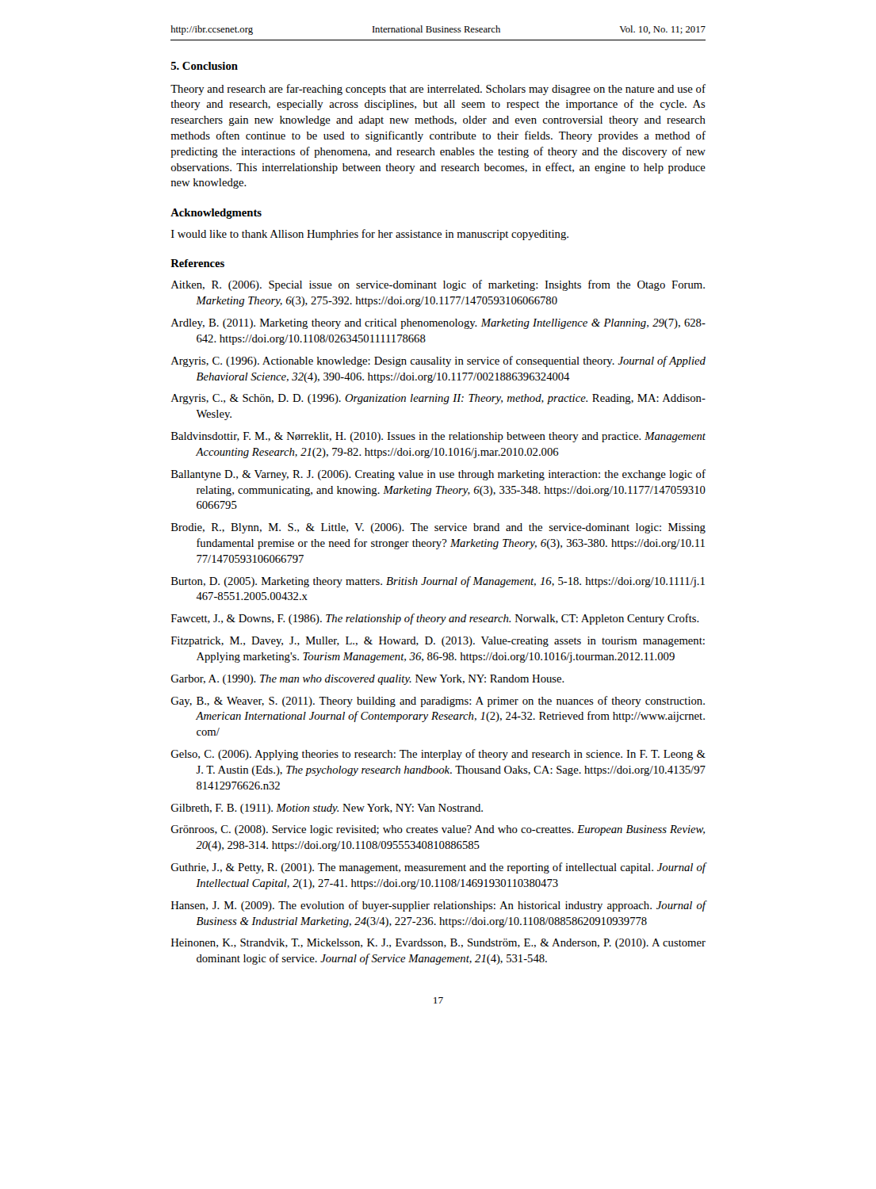http://ibr.ccsenet.org International Business Research Vol. 10, No. 11; 2017
5. Conclusion
Theory and research are far-reaching concepts that are interrelated. Scholars may disagree on the nature and use of theory and research, especially across disciplines, but all seem to respect the importance of the cycle. As researchers gain new knowledge and adapt new methods, older and even controversial theory and research methods often continue to be used to significantly contribute to their fields. Theory provides a method of predicting the interactions of phenomena, and research enables the testing of theory and the discovery of new observations. This interrelationship between theory and research becomes, in effect, an engine to help produce new knowledge.
Acknowledgments
I would like to thank Allison Humphries for her assistance in manuscript copyediting.
References
Aitken, R. (2006). Special issue on service-dominant logic of marketing: Insights from the Otago Forum. Marketing Theory, 6(3), 275-392. https://doi.org/10.1177/1470593106066780
Ardley, B. (2011). Marketing theory and critical phenomenology. Marketing Intelligence & Planning, 29(7), 628-642. https://doi.org/10.1108/02634501111178668
Argyris, C. (1996). Actionable knowledge: Design causality in service of consequential theory. Journal of Applied Behavioral Science, 32(4), 390-406. https://doi.org/10.1177/0021886396324004
Argyris, C., & Schön, D. D. (1996). Organization learning II: Theory, method, practice. Reading, MA: Addison-Wesley.
Baldvinsdottir, F. M., & Nørreklit, H. (2010). Issues in the relationship between theory and practice. Management Accounting Research, 21(2), 79-82. https://doi.org/10.1016/j.mar.2010.02.006
Ballantyne D., & Varney, R. J. (2006). Creating value in use through marketing interaction: the exchange logic of relating, communicating, and knowing. Marketing Theory, 6(3), 335-348. https://doi.org/10.1177/1470593106066795
Brodie, R., Blynn, M. S., & Little, V. (2006). The service brand and the service-dominant logic: Missing fundamental premise or the need for stronger theory? Marketing Theory, 6(3), 363-380. https://doi.org/10.1177/1470593106066797
Burton, D. (2005). Marketing theory matters. British Journal of Management, 16, 5-18. https://doi.org/10.1111/j.1467-8551.2005.00432.x
Fawcett, J., & Downs, F. (1986). The relationship of theory and research. Norwalk, CT: Appleton Century Crofts.
Fitzpatrick, M., Davey, J., Muller, L., & Howard, D. (2013). Value-creating assets in tourism management: Applying marketing's. Tourism Management, 36, 86-98. https://doi.org/10.1016/j.tourman.2012.11.009
Garbor, A. (1990). The man who discovered quality. New York, NY: Random House.
Gay, B., & Weaver, S. (2011). Theory building and paradigms: A primer on the nuances of theory construction. American International Journal of Contemporary Research, 1(2), 24-32. Retrieved from http://www.aijcrnet.com/
Gelso, C. (2006). Applying theories to research: The interplay of theory and research in science. In F. T. Leong & J. T. Austin (Eds.), The psychology research handbook. Thousand Oaks, CA: Sage. https://doi.org/10.4135/9781412976626.n32
Gilbreth, F. B. (1911). Motion study. New York, NY: Van Nostrand.
Grönroos, C. (2008). Service logic revisited; who creates value? And who co-creattes. European Business Review, 20(4), 298-314. https://doi.org/10.1108/09555340810886585
Guthrie, J., & Petty, R. (2001). The management, measurement and the reporting of intellectual capital. Journal of Intellectual Capital, 2(1), 27-41. https://doi.org/10.1108/14691930110380473
Hansen, J. M. (2009). The evolution of buyer-supplier relationships: An historical industry approach. Journal of Business & Industrial Marketing, 24(3/4), 227-236. https://doi.org/10.1108/08858620910939778
Heinonen, K., Strandvik, T., Mickelsson, K. J., Evardsson, B., Sundström, E., & Anderson, P. (2010). A customer dominant logic of service. Journal of Service Management, 21(4), 531-548.
17